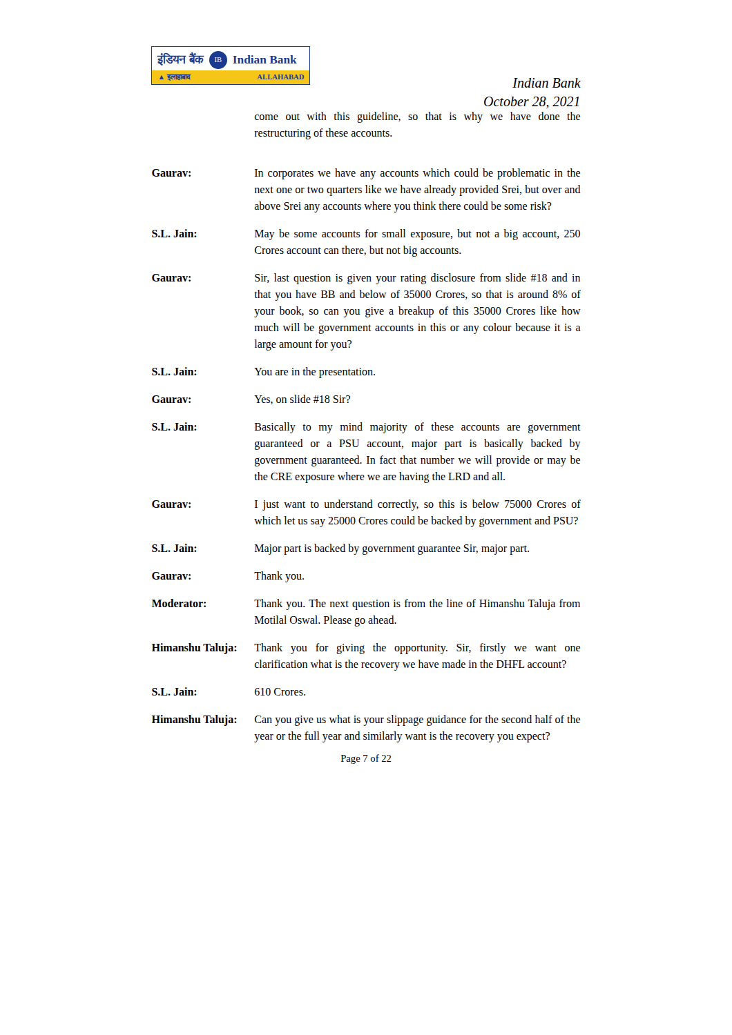इंडियन बैंक IB Indian Bank
▲ इलाहाबाद ALLAHABAD
Indian Bank
October 28, 2021
come out with this guideline, so that is why we have done the restructuring of these accounts.
| Gaurav: | In corporates we have any accounts which could be problematic in the next one or two quarters like we have already provided Srei, but over and above Srei any accounts where you think there could be some risk? |
| S.L. Jain: | May be some accounts for small exposure, but not a big account, 250 Crores account can there, but not big accounts. |
| Gaurav: | Sir, last question is given your rating disclosure from slide #18 and in that you have BB and below of 35000 Crores, so that is around 8% of your book, so can you give a breakup of this 35000 Crores like how much will be government accounts in this or any colour because it is a large amount for you? |
| S.L. Jain: | You are in the presentation. |
| Gaurav: | Yes, on slide #18 Sir? |
| S.L. Jain: | Basically to my mind majority of these accounts are government guaranteed or a PSU account, major part is basically backed by government guaranteed. In fact that number we will provide or may be the CRE exposure where we are having the LRD and all. |
| Gaurav: | I just want to understand correctly, so this is below 75000 Crores of which let us say 25000 Crores could be backed by government and PSU? |
| S.L. Jain: | Major part is backed by government guarantee Sir, major part. |
| Gaurav: | Thank you. |
| Moderator: | Thank you. The next question is from the line of Himanshu Taluja from Motilal Oswal. Please go ahead. |
| Himanshu Taluja: | Thank you for giving the opportunity. Sir, firstly we want one clarification what is the recovery we have made in the DHFL account? |
| S.L. Jain: | 610 Crores. |
| Himanshu Taluja: | Can you give us what is your slippage guidance for the second half of the year or the full year and similarly want is the recovery you expect? |
Page 7 of 22